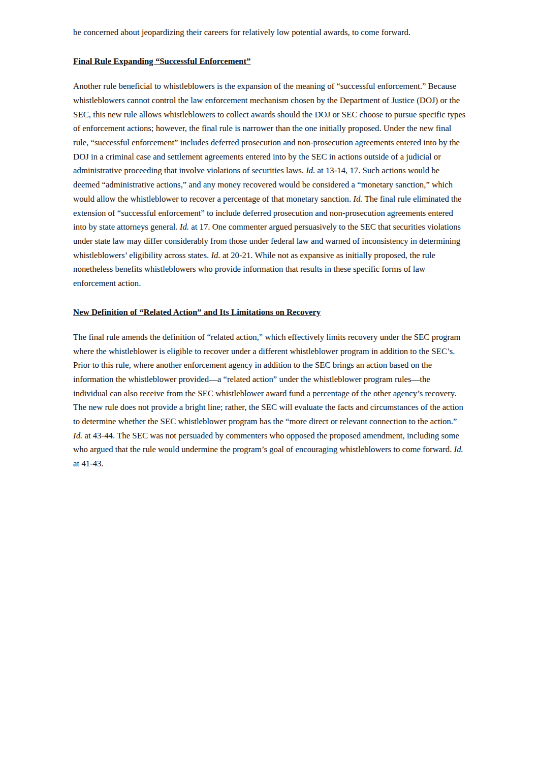be concerned about jeopardizing their careers for relatively low potential awards, to come forward.
Final Rule Expanding “Successful Enforcement”
Another rule beneficial to whistleblowers is the expansion of the meaning of “successful enforcement.” Because whistleblowers cannot control the law enforcement mechanism chosen by the Department of Justice (DOJ) or the SEC, this new rule allows whistleblowers to collect awards should the DOJ or SEC choose to pursue specific types of enforcement actions; however, the final rule is narrower than the one initially proposed. Under the new final rule, “successful enforcement” includes deferred prosecution and non-prosecution agreements entered into by the DOJ in a criminal case and settlement agreements entered into by the SEC in actions outside of a judicial or administrative proceeding that involve violations of securities laws. Id. at 13-14, 17. Such actions would be deemed “administrative actions,” and any money recovered would be considered a “monetary sanction,” which would allow the whistleblower to recover a percentage of that monetary sanction. Id. The final rule eliminated the extension of “successful enforcement” to include deferred prosecution and non-prosecution agreements entered into by state attorneys general. Id. at 17. One commenter argued persuasively to the SEC that securities violations under state law may differ considerably from those under federal law and warned of inconsistency in determining whistleblowers’ eligibility across states. Id. at 20-21. While not as expansive as initially proposed, the rule nonetheless benefits whistleblowers who provide information that results in these specific forms of law enforcement action.
New Definition of “Related Action” and Its Limitations on Recovery
The final rule amends the definition of “related action,” which effectively limits recovery under the SEC program where the whistleblower is eligible to recover under a different whistleblower program in addition to the SEC’s. Prior to this rule, where another enforcement agency in addition to the SEC brings an action based on the information the whistleblower provided—a “related action” under the whistleblower program rules—the individual can also receive from the SEC whistleblower award fund a percentage of the other agency’s recovery. The new rule does not provide a bright line; rather, the SEC will evaluate the facts and circumstances of the action to determine whether the SEC whistleblower program has the “more direct or relevant connection to the action.” Id. at 43-44. The SEC was not persuaded by commenters who opposed the proposed amendment, including some who argued that the rule would undermine the program’s goal of encouraging whistleblowers to come forward. Id. at 41-43.